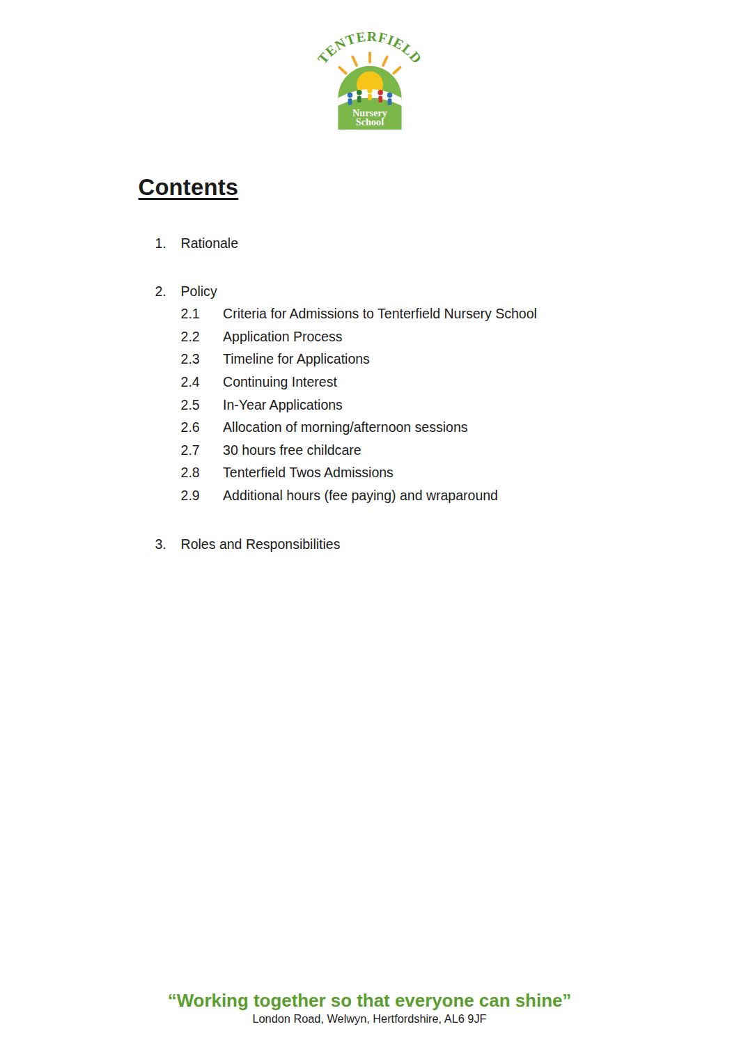TENTERFIELD Nursery School
Contents
1. Rationale
2. Policy
2.1 Criteria for Admissions to Tenterfield Nursery School
2.2 Application Process
2.3 Timeline for Applications
2.4 Continuing Interest
2.5 In-Year Applications
2.6 Allocation of morning/afternoon sessions
2.730 hours free childcare
2.8 Tenterfield Twos Admissions
2.9 Additional hours (fee paying) and wraparound
3. Roles and Responsibilities
“Working together so that everyone can shine”
London Road, Welwyn, Hertfordshire, AL6 9JF